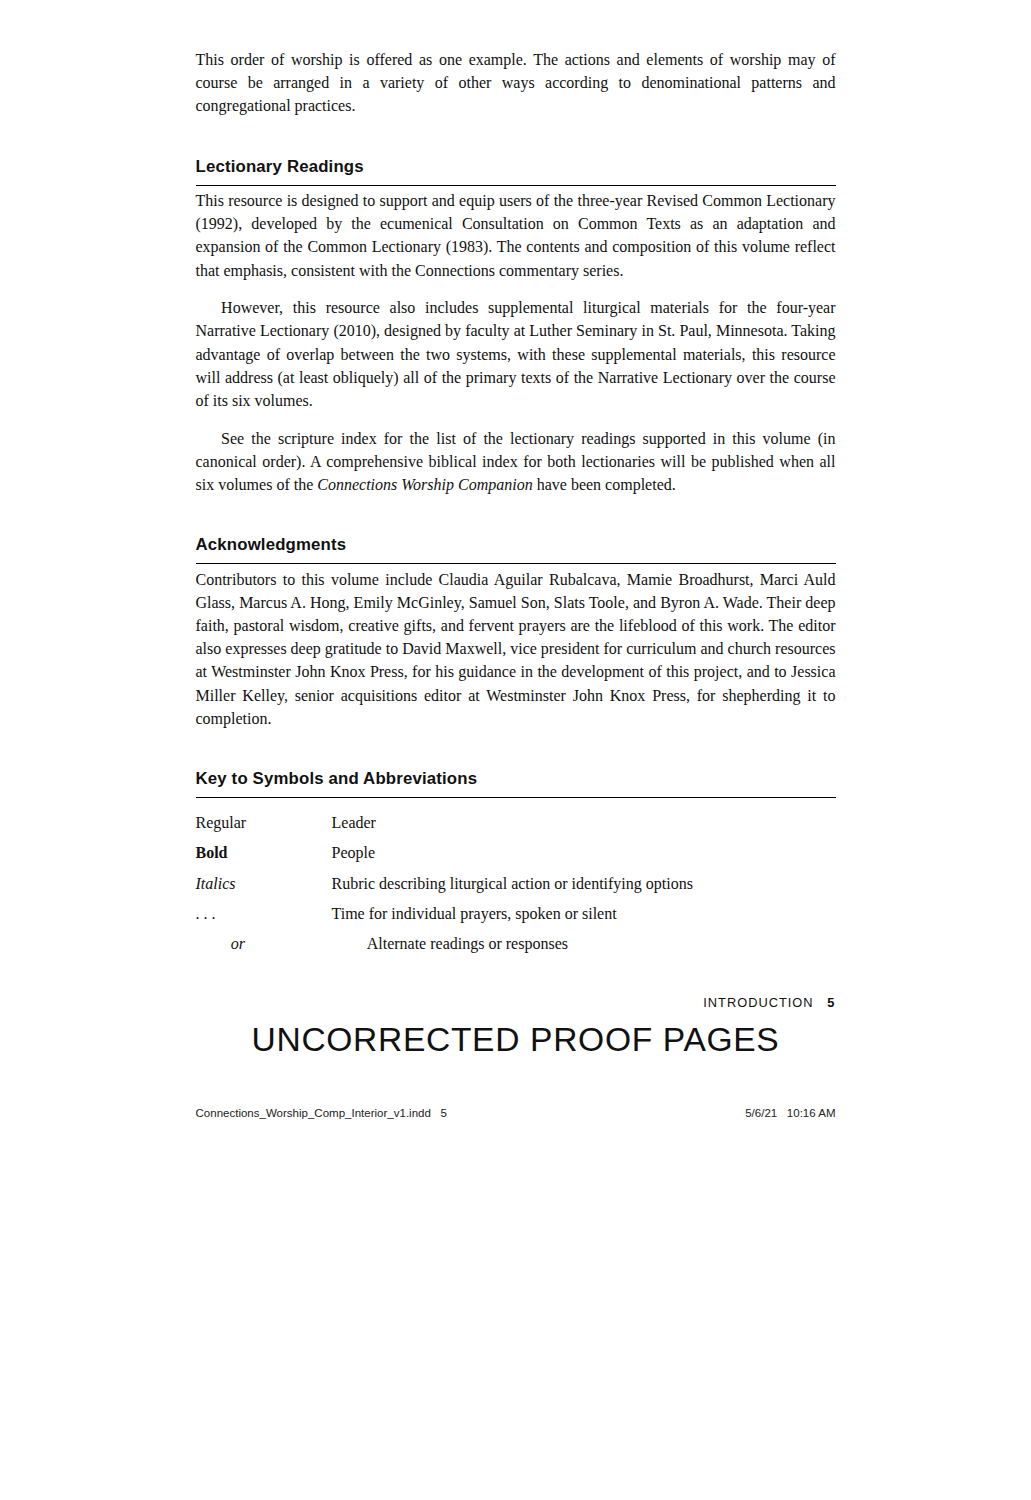This order of worship is offered as one example. The actions and elements of worship may of course be arranged in a variety of other ways according to denominational patterns and congregational practices.
Lectionary Readings
This resource is designed to support and equip users of the three-year Revised Common Lectionary (1992), developed by the ecumenical Consultation on Common Texts as an adaptation and expansion of the Common Lectionary (1983). The contents and composition of this volume reflect that emphasis, consistent with the Connections commentary series.
However, this resource also includes supplemental liturgical materials for the four-year Narrative Lectionary (2010), designed by faculty at Luther Seminary in St. Paul, Minnesota. Taking advantage of overlap between the two systems, with these supplemental materials, this resource will address (at least obliquely) all of the primary texts of the Narrative Lectionary over the course of its six volumes.
See the scripture index for the list of the lectionary readings supported in this volume (in canonical order). A comprehensive biblical index for both lectionaries will be published when all six volumes of the Connections Worship Companion have been completed.
Acknowledgments
Contributors to this volume include Claudia Aguilar Rubalcava, Mamie Broadhurst, Marci Auld Glass, Marcus A. Hong, Emily McGinley, Samuel Son, Slats Toole, and Byron A. Wade. Their deep faith, pastoral wisdom, creative gifts, and fervent prayers are the lifeblood of this work. The editor also expresses deep gratitude to David Maxwell, vice president for curriculum and church resources at Westminster John Knox Press, for his guidance in the development of this project, and to Jessica Miller Kelley, senior acquisitions editor at Westminster John Knox Press, for shepherding it to completion.
Key to Symbols and Abbreviations
Regular
Leader
Bold
People
Italics
Rubric describing liturgical action or identifying options
. . .
Time for individual prayers, spoken or silent
or
Alternate readings or responses
INTRODUCTION 5
UNCORRECTED PROOF PAGES
Connections_Worship_Comp_Interior_v1.indd 5 5/6/21 10:16 AM